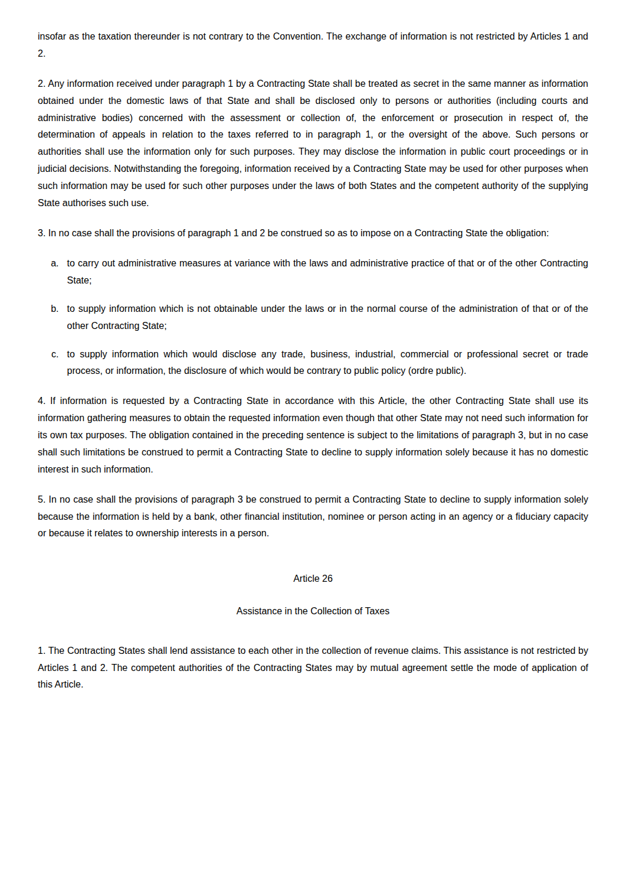insofar as the taxation thereunder is not contrary to the Convention. The exchange of information is not restricted by Articles 1 and 2.
2. Any information received under paragraph 1 by a Contracting State shall be treated as secret in the same manner as information obtained under the domestic laws of that State and shall be disclosed only to persons or authorities (including courts and administrative bodies) concerned with the assessment or collection of, the enforcement or prosecution in respect of, the determination of appeals in relation to the taxes referred to in paragraph 1, or the oversight of the above. Such persons or authorities shall use the information only for such purposes. They may disclose the information in public court proceedings or in judicial decisions. Notwithstanding the foregoing, information received by a Contracting State may be used for other purposes when such information may be used for such other purposes under the laws of both States and the competent authority of the supplying State authorises such use.
3. In no case shall the provisions of paragraph 1 and 2 be construed so as to impose on a Contracting State the obligation:
to carry out administrative measures at variance with the laws and administrative practice of that or of the other Contracting State;
to supply information which is not obtainable under the laws or in the normal course of the administration of that or of the other Contracting State;
to supply information which would disclose any trade, business, industrial, commercial or professional secret or trade process, or information, the disclosure of which would be contrary to public policy (ordre public).
4. If information is requested by a Contracting State in accordance with this Article, the other Contracting State shall use its information gathering measures to obtain the requested information even though that other State may not need such information for its own tax purposes. The obligation contained in the preceding sentence is subject to the limitations of paragraph 3, but in no case shall such limitations be construed to permit a Contracting State to decline to supply information solely because it has no domestic interest in such information.
5. In no case shall the provisions of paragraph 3 be construed to permit a Contracting State to decline to supply information solely because the information is held by a bank, other financial institution, nominee or person acting in an agency or a fiduciary capacity or because it relates to ownership interests in a person.
Article 26
Assistance in the Collection of Taxes
1. The Contracting States shall lend assistance to each other in the collection of revenue claims. This assistance is not restricted by Articles 1 and 2. The competent authorities of the Contracting States may by mutual agreement settle the mode of application of this Article.